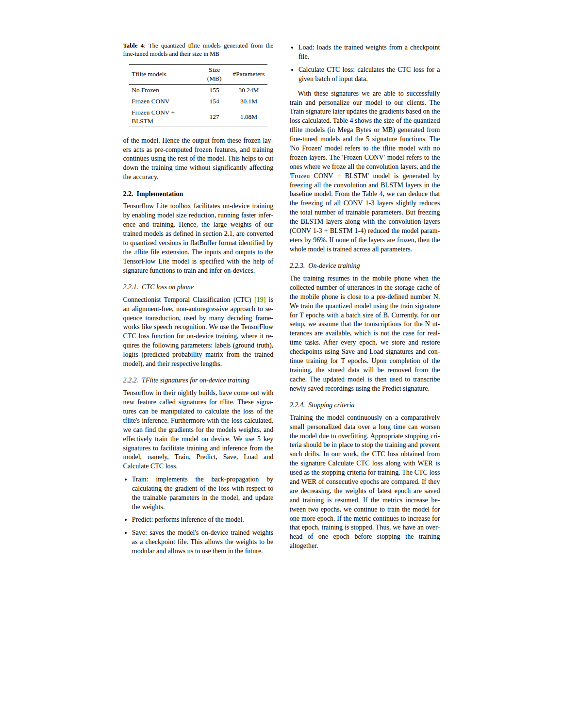Table 4: The quantized tflite models generated from the fine-tuned models and their size in MB
| Tflite models | Size (MB) | #Parameters |
| --- | --- | --- |
| No Frozen | 155 | 30.24M |
| Frozen CONV | 154 | 30.1M |
| Frozen CONV + BLSTM | 127 | 1.08M |
of the model. Hence the output from these frozen layers acts as pre-computed frozen features, and training continues using the rest of the model. This helps to cut down the training time without significantly affecting the accuracy.
2.2. Implementation
Tensorflow Lite toolbox facilitates on-device training by enabling model size reduction, running faster inference and training. Hence, the large weights of our trained models as defined in section 2.1, are converted to quantized versions in flatBuffer format identified by the .tflite file extension. The inputs and outputs to the TensorFlow Lite model is specified with the help of signature functions to train and infer on-devices.
2.2.1. CTC loss on phone
Connectionist Temporal Classification (CTC) [19] is an alignment-free, non-autoregressive approach to sequence transduction, used by many decoding frameworks like speech recognition. We use the TensorFlow CTC loss function for on-device training, where it requires the following parameters: labels (ground truth), logits (predicted probability matrix from the trained model), and their respective lengths.
2.2.2. TFlite signatures for on-device training
Tensorflow in their nightly builds, have come out with new feature called signatures for tflite. These signatures can be manipulated to calculate the loss of the tflite's inference. Furthermore with the loss calculated, we can find the gradients for the models weights, and effectively train the model on device. We use 5 key signatures to facilitate training and inference from the model, namely, Train, Predict, Save, Load and Calculate CTC loss.
Train: implements the back-propagation by calculating the gradient of the loss with respect to the trainable parameters in the model, and update the weights.
Predict: performs inference of the model.
Save: saves the model's on-device trained weights as a checkpoint file. This allows the weights to be modular and allows us to use them in the future.
Load: loads the trained weights from a checkpoint file.
Calculate CTC loss: calculates the CTC loss for a given batch of input data.
With these signatures we are able to successfully train and personalize our model to our clients. The Train signature later updates the gradients based on the loss calculated. Table 4 shows the size of the quantized tflite models (in Mega Bytes or MB) generated from fine-tuned models and the 5 signature functions. The 'No Frozen' model refers to the tflite model with no frozen layers. The 'Frozen CONV' model refers to the ones where we froze all the convolution layers, and the 'Frozen CONV + BLSTM' model is generated by freezing all the convolution and BLSTM layers in the baseline model. From the Table 4, we can deduce that the freezing of all CONV 1-3 layers slightly reduces the total number of trainable parameters. But freezing the BLSTM layers along with the convolution layers (CONV 1-3 + BLSTM 1-4) reduced the model parameters by 96%. If none of the layers are frozen, then the whole model is trained across all parameters.
2.2.3. On-device training
The training resumes in the mobile phone when the collected number of utterances in the storage cache of the mobile phone is close to a pre-defined number N. We train the quantized model using the train signature for T epochs with a batch size of B. Currently, for our setup, we assume that the transcriptions for the N utterances are available, which is not the case for real-time tasks. After every epoch, we store and restore checkpoints using Save and Load signatures and continue training for T epochs. Upon completion of the training, the stored data will be removed from the cache. The updated model is then used to transcribe newly saved recordings using the Predict signature.
2.2.4. Stopping criteria
Training the model continuously on a comparatively small personalized data over a long time can worsen the model due to overfitting. Appropriate stopping criteria should be in place to stop the training and prevent such drifts. In our work, the CTC loss obtained from the signature Calculate CTC loss along with WER is used as the stopping criteria for training. The CTC loss and WER of consecutive epochs are compared. If they are decreasing, the weights of latest epoch are saved and training is resumed. If the metrics increase between two epochs, we continue to train the model for one more epoch. If the metric continues to increase for that epoch, training is stopped. Thus, we have an overhead of one epoch before stopping the training altogether.